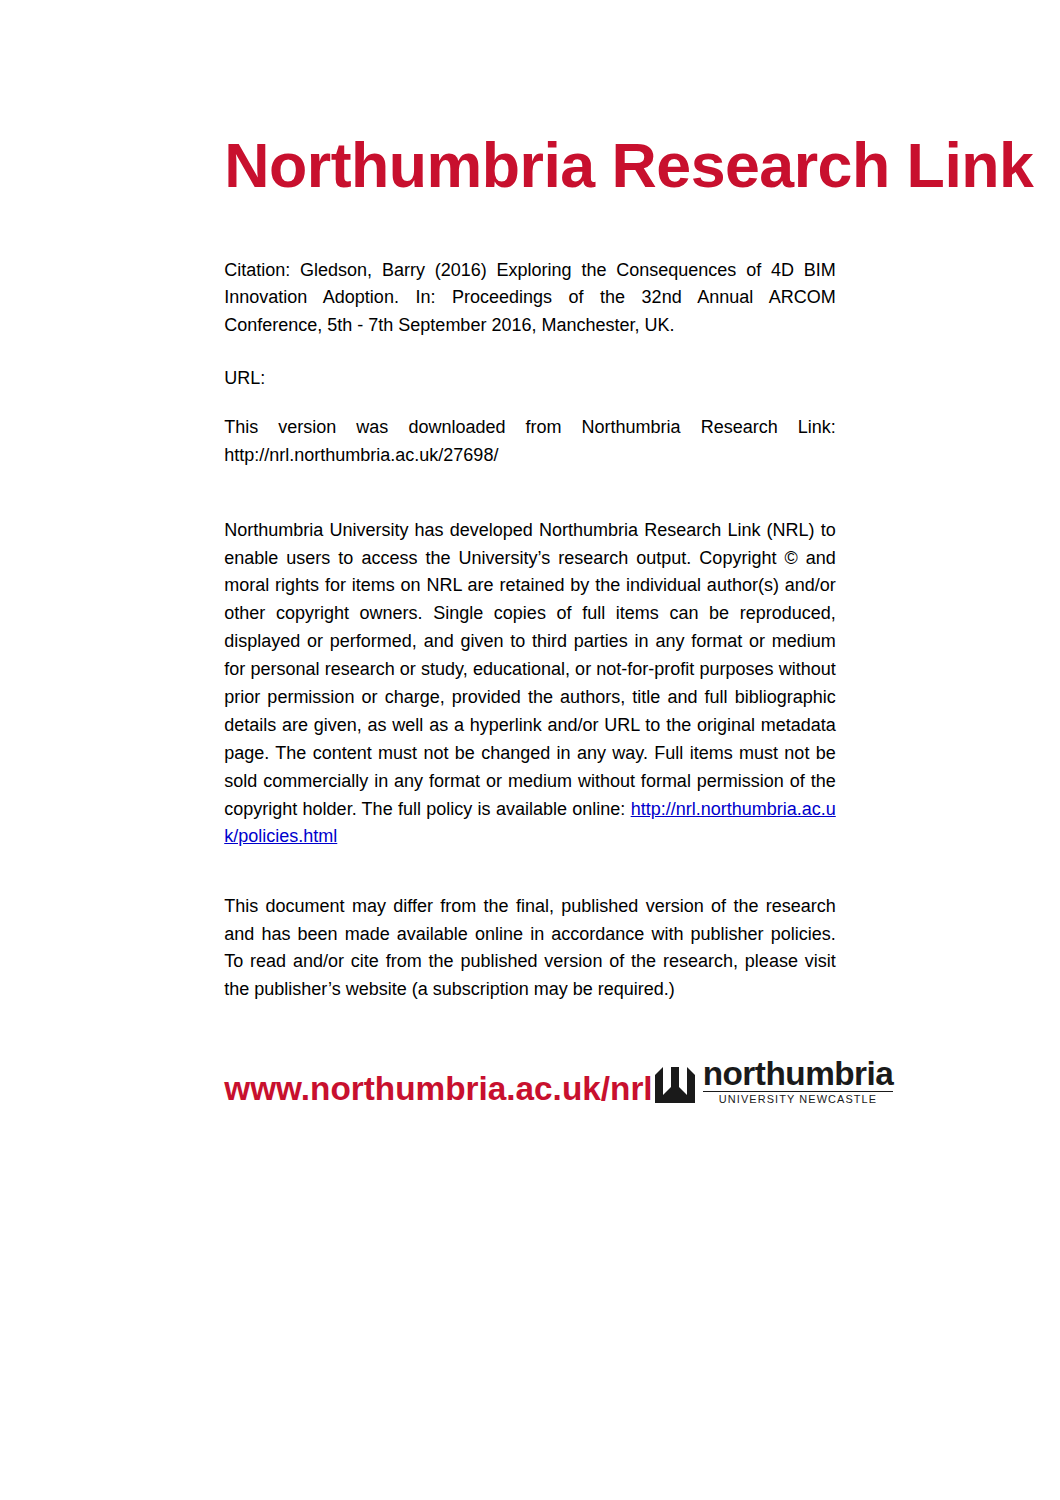Northumbria Research Link
Citation: Gledson, Barry (2016) Exploring the Consequences of 4D BIM Innovation Adoption. In: Proceedings of the 32nd Annual ARCOM Conference, 5th - 7th September 2016, Manchester, UK.
URL:
This version was downloaded from Northumbria Research Link: http://nrl.northumbria.ac.uk/27698/
Northumbria University has developed Northumbria Research Link (NRL) to enable users to access the University’s research output. Copyright © and moral rights for items on NRL are retained by the individual author(s) and/or other copyright owners. Single copies of full items can be reproduced, displayed or performed, and given to third parties in any format or medium for personal research or study, educational, or not-for-profit purposes without prior permission or charge, provided the authors, title and full bibliographic details are given, as well as a hyperlink and/or URL to the original metadata page. The content must not be changed in any way. Full items must not be sold commercially in any format or medium without formal permission of the copyright holder. The full policy is available online: http://nrl.northumbria.ac.uk/policies.html
This document may differ from the final, published version of the research and has been made available online in accordance with publisher policies. To read and/or cite from the published version of the research, please visit the publisher’s website (a subscription may be required.)
www.northumbria.ac.uk/nrl
northumbria UNIVERSITY NEWCASTLE